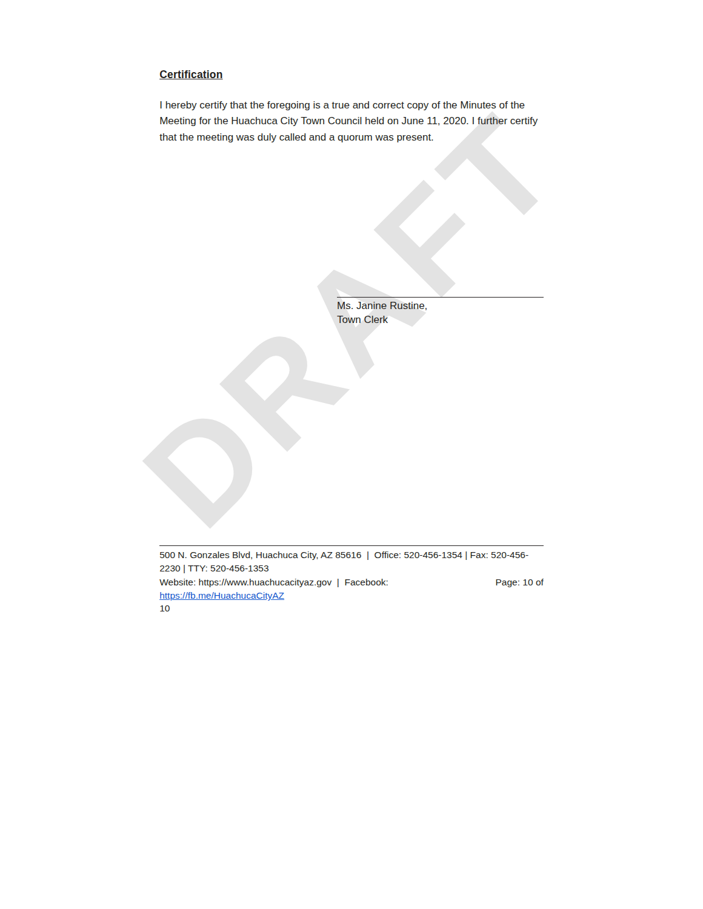DRAFT
Certification
I hereby certify that the foregoing is a true and correct copy of the Minutes of the Meeting for the Huachuca City Town Council held on June 11, 2020. I further certify that the meeting was duly called and a quorum was present.
Ms. Janine Rustine,
Town Clerk
500 N. Gonzales Blvd, Huachuca City, AZ 85616 | Office: 520-456-1354 | Fax: 520-456-2230 | TTY: 520-456-1353
Website: https://www.huachucacityaz.gov | Facebook: https://fb.me/HuachucaCityAZ Page: 10 of
10